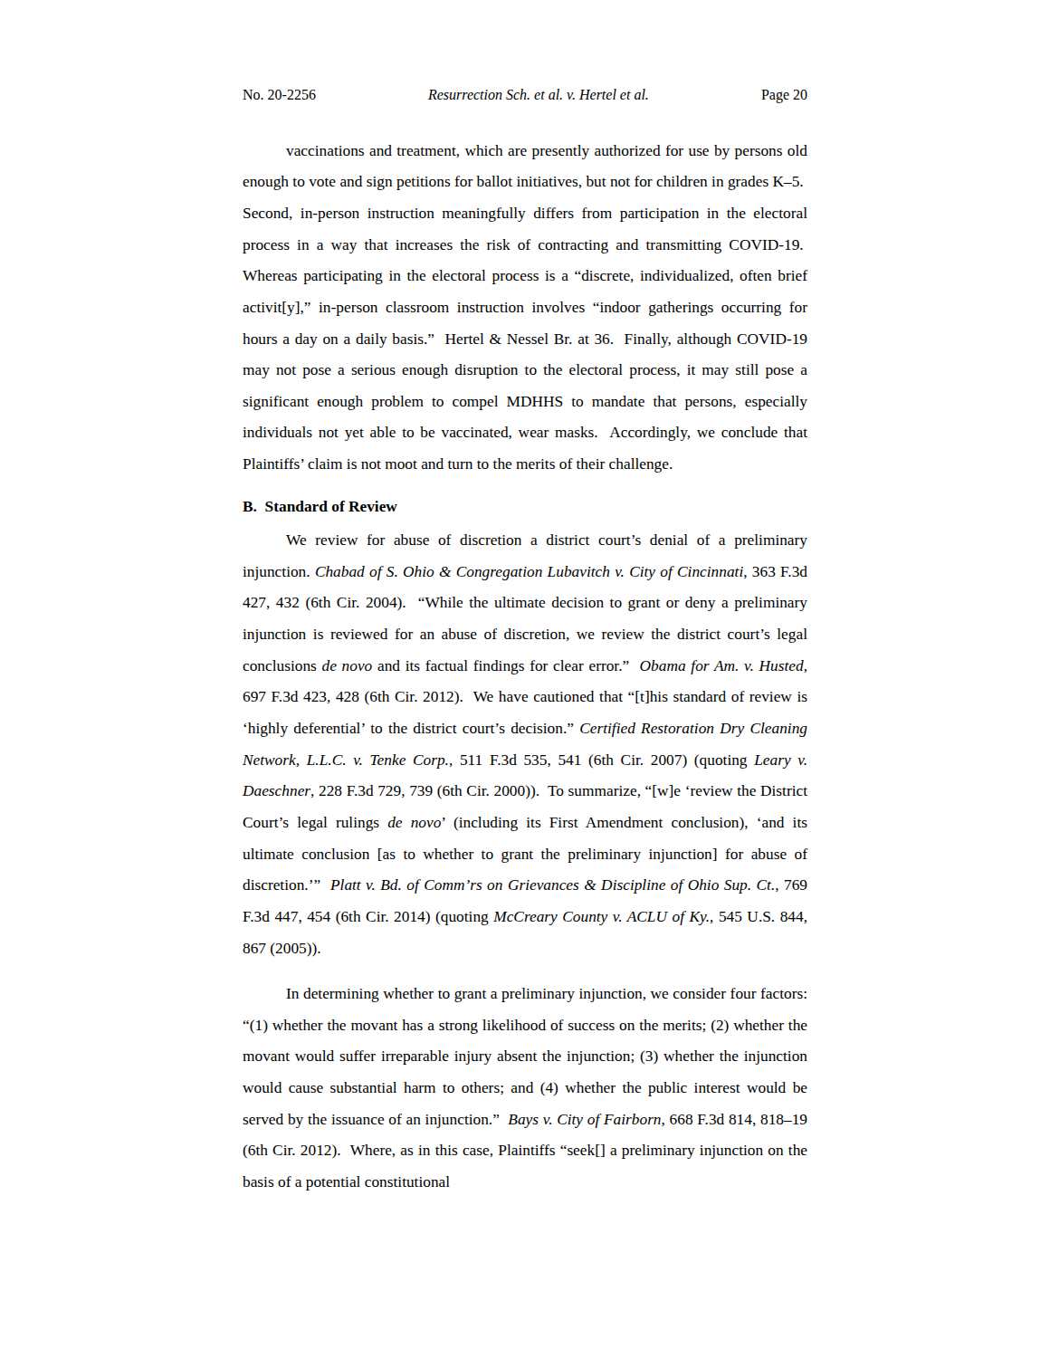No. 20-2256 Resurrection Sch. et al. v. Hertel et al. Page 20
vaccinations and treatment, which are presently authorized for use by persons old enough to vote and sign petitions for ballot initiatives, but not for children in grades K–5. Second, in-person instruction meaningfully differs from participation in the electoral process in a way that increases the risk of contracting and transmitting COVID-19. Whereas participating in the electoral process is a “discrete, individualized, often brief activit[y],” in-person classroom instruction involves “indoor gatherings occurring for hours a day on a daily basis.” Hertel & Nessel Br. at 36. Finally, although COVID-19 may not pose a serious enough disruption to the electoral process, it may still pose a significant enough problem to compel MDHHS to mandate that persons, especially individuals not yet able to be vaccinated, wear masks. Accordingly, we conclude that Plaintiffs’ claim is not moot and turn to the merits of their challenge.
B. Standard of Review
We review for abuse of discretion a district court’s denial of a preliminary injunction. Chabad of S. Ohio & Congregation Lubavitch v. City of Cincinnati, 363 F.3d 427, 432 (6th Cir. 2004). “While the ultimate decision to grant or deny a preliminary injunction is reviewed for an abuse of discretion, we review the district court’s legal conclusions de novo and its factual findings for clear error.” Obama for Am. v. Husted, 697 F.3d 423, 428 (6th Cir. 2012). We have cautioned that “[t]his standard of review is ‘highly deferential’ to the district court’s decision.” Certified Restoration Dry Cleaning Network, L.L.C. v. Tenke Corp., 511 F.3d 535, 541 (6th Cir. 2007) (quoting Leary v. Daeschner, 228 F.3d 729, 739 (6th Cir. 2000)). To summarize, “[w]e ‘review the District Court’s legal rulings de novo’ (including its First Amendment conclusion), ‘and its ultimate conclusion [as to whether to grant the preliminary injunction] for abuse of discretion.’” Platt v. Bd. of Comm’rs on Grievances & Discipline of Ohio Sup. Ct., 769 F.3d 447, 454 (6th Cir. 2014) (quoting McCreary County v. ACLU of Ky., 545 U.S. 844, 867 (2005)).
In determining whether to grant a preliminary injunction, we consider four factors: “(1) whether the movant has a strong likelihood of success on the merits; (2) whether the movant would suffer irreparable injury absent the injunction; (3) whether the injunction would cause substantial harm to others; and (4) whether the public interest would be served by the issuance of an injunction.” Bays v. City of Fairborn, 668 F.3d 814, 818–19 (6th Cir. 2012). Where, as in this case, Plaintiffs “seek[] a preliminary injunction on the basis of a potential constitutional